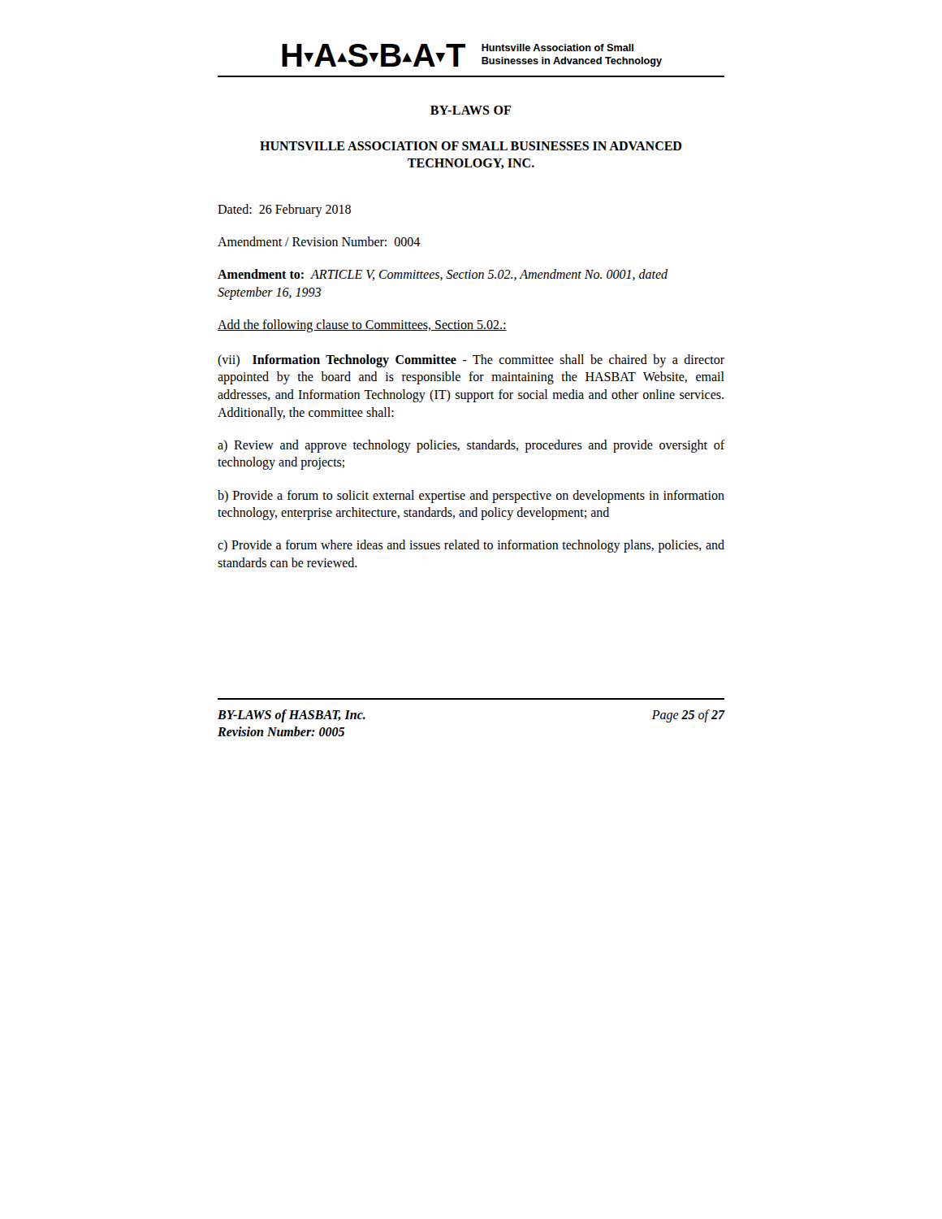H▾A▴S▾B▴A▾T
Huntsville Association of Small
Businesses in Advanced Technology
BY-LAWS OF
HUNTSVILLE ASSOCIATION OF SMALL BUSINESSES IN ADVANCED
TECHNOLOGY, INC.
Dated: 26 February 2018
Amendment / Revision Number: 0004
Amendment to: ARTICLE V, Committees, Section 5.02., Amendment No. 0001, dated September 16, 1993
Add the following clause to Committees, Section 5.02.:
(vii) Information Technology Committee - The committee shall be chaired by a director appointed by the board and is responsible for maintaining the HASBAT Website, email addresses, and Information Technology (IT) support for social media and other online services. Additionally, the committee shall:
a) Review and approve technology policies, standards, procedures and provide oversight of technology and projects;
b) Provide a forum to solicit external expertise and perspective on developments in information technology, enterprise architecture, standards, and policy development; and
c) Provide a forum where ideas and issues related to information technology plans, policies, and standards can be reviewed.
BY-LAWS of HASBAT, Inc. Revision Number: 0005
Page 25 of 27